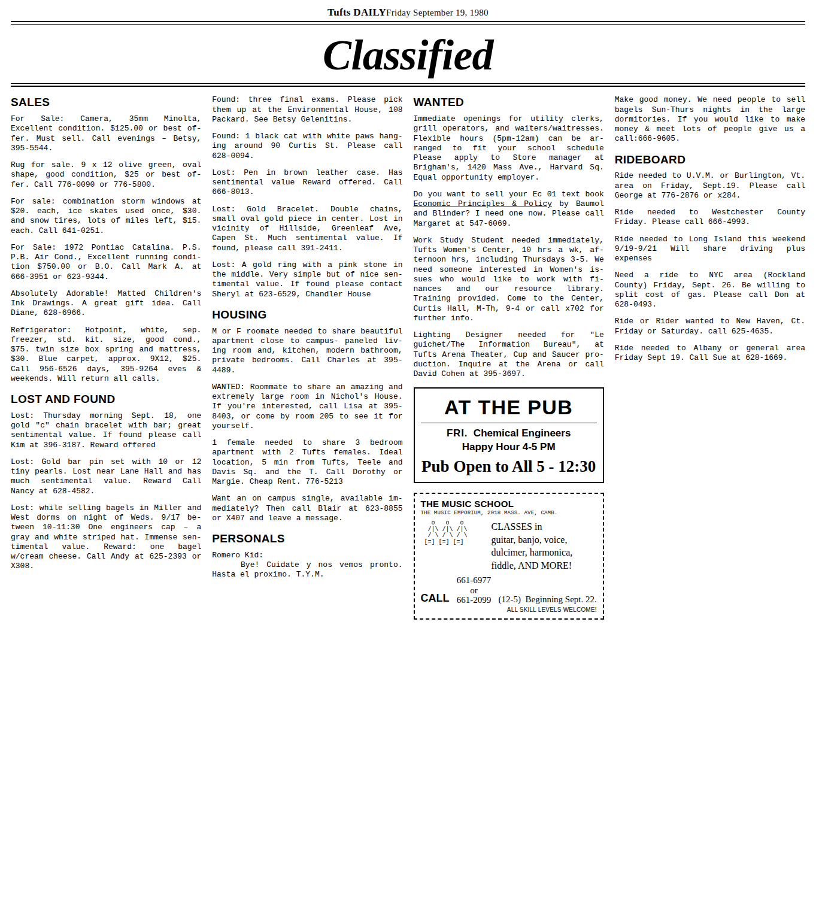Tufts DAILYFriday September 19, 1980
Classified
SALES
For Sale: Camera, 35mm Minolta, Excellent condition. $125.00 or best offer. Must sell. Call evenings – Betsy, 395-5544.
Rug for sale. 9 x 12 olive green, oval shape, good condition, $25 or best offer. Call 776-0090 or 776-5800.
For sale: combination storm windows at $20. each, ice skates used once, $30. and snow tires, lots of miles left, $15. each. Call 641-0251.
For Sale: 1972 Pontiac Catalina. P.S. P.B. Air Cond., Excellent running condition $750.00 or B.O. Call Mark A. at 666-3951 or 623-9344.
Absolutely Adorable! Matted Children's Ink Drawings. A great gift idea. Call Diane, 628-6966.
Refrigerator: Hotpoint, white, sep. freezer, std. kit. size, good cond., $75. twin size box spring and mattress, $30. Blue carpet, approx. 9X12, $25. Call 956-6526 days, 395-9264 eves & weekends. Will return all calls.
LOST AND FOUND
Lost: Thursday morning Sept. 18, one gold "c" chain bracelet with bar; great sentimental value. If found please call Kim at 396-3187. Reward offered
Lost: Gold bar pin set with 10 or 12 tiny pearls. Lost near Lane Hall and has much sentimental value. Reward Call Nancy at 628-4582.
Lost: while selling bagels in Miller and West dorms on night of Weds. 9/17 between 10-11:30 One engineers cap – a gray and white striped hat. Immense sentimental value. Reward: one bagel w/cream cheese. Call Andy at 625-2393 or X308.
Found: three final exams. Please pick them up at the Environmental House, 108 Packard. See Betsy Gelenitins.
Found: 1 black cat with white paws hanging around 90 Curtis St. Please call 628-0094.
Lost: Pen in brown leather case. Has sentimental value Reward offered. Call 666-8013.
Lost: Gold Bracelet. Double chains, small oval gold piece in center. Lost in vicinity of Hillside, Greenleaf Ave, Capen St. Much sentimental value. If found, please call 391-2411.
Lost: A gold ring with a pink stone in the middle. Very simple but of nice sentimental value. If found please contact Sheryl at 623-6529, Chandler House
HOUSING
M or F roomate needed to share beautiful apartment close to campus- paneled living room and, kitchen, modern bathroom, private bedrooms. Call Charles at 395-4489.
WANTED: Roommate to share an amazing and extremely large room in Nichol's House. If you're interested, call Lisa at 395-8403, or come by room 205 to see it for yourself.
1 female needed to share 3 bedroom apartment with 2 Tufts females. Ideal location, 5 min from Tufts, Teele and Davis Sq. and the T. Call Dorothy or Margie. Cheap Rent. 776-5213
Want an on campus single, available immediately? Then call Blair at 623-8855 or X407 and leave a message.
PERSONALS
Romero Kid:
Bye! Cuidate y nos vemos pronto. Hasta el proximo. T.Y.M.
WANTED
Immediate openings for utility clerks, grill operators, and waiters/waitresses. Flexible hours (5pm-12am) can be arranged to fit your school schedule Please apply to Store manager at Brigham's, 1420 Mass Ave., Harvard Sq. Equal opportunity employer.
Do you want to sell your Ec 01 text book Economic Principles & Policy by Baumol and Blinder? I need one now. Please call Margaret at 547-6069.
Work Study Student needed immediately, Tufts Women's Center, 10 hrs a wk, afternoon hrs, including Thursdays 3-5. We need someone interested in Women's issues who would like to work with finances and our resource library. Training provided. Come to the Center, Curtis Hall, M-Th, 9-4 or call x702 for further info.
Lighting Designer needed for "Le guichet/The Information Bureau", at Tufts Arena Theater, Cup and Saucer production. Inquire at the Arena or call David Cohen at 395-3697.
AT THE PUB
FRI. Chemical Engineers
Happy Hour 4-5 PM
Pub Open to All 5 - 12:30
THE MUSIC SCHOOL
THE MUSIC EMPORIUM, 2018 MASS. AVE, CAMB.
o o o /|\ /|\ /|\ / \ / \ / \ [=] [=] [=]
CLASSES in
guitar, banjo, voice,
dulcimer, harmonica,
fiddle, AND MORE!
CALL
661-6977
or
661-2099
(12-5) Beginning Sept. 22.
ALL SKILL LEVELS WELCOME!
Make good money. We need people to sell bagels Sun-Thurs nights in the large dormitories. If you would like to make money & meet lots of people give us a call:666-9605.
RIDEBOARD
Ride needed to U.V.M. or Burlington, Vt. area on Friday, Sept.19. Please call George at 776-2876 or x284.
Ride needed to Westchester County Friday. Please call 666-4993.
Ride needed to Long Island this weekend 9/19-9/21 Will share driving plus expenses
Need a ride to NYC area (Rockland County) Friday, Sept. 26. Be willing to split cost of gas. Please call Don at 628-0493.
Ride or Rider wanted to New Haven, Ct. Friday or Saturday. call 625-4635.
Ride needed to Albany or general area Friday Sept 19. Call Sue at 628-1669.